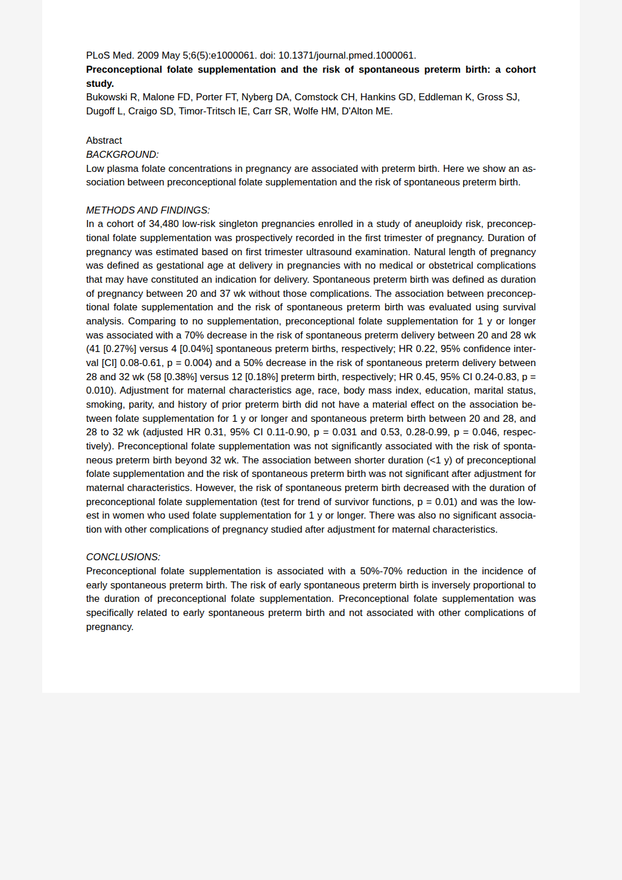PLoS Med. 2009 May 5;6(5):e1000061. doi: 10.1371/journal.pmed.1000061.
Preconceptional folate supplementation and the risk of spontaneous preterm birth: a cohort study.
Bukowski R, Malone FD, Porter FT, Nyberg DA, Comstock CH, Hankins GD, Eddleman K, Gross SJ, Dugoff L, Craigo SD, Timor-Tritsch IE, Carr SR, Wolfe HM, D'Alton ME.
Abstract
BACKGROUND:
Low plasma folate concentrations in pregnancy are associated with preterm birth. Here we show an association between preconceptional folate supplementation and the risk of spontaneous preterm birth.
METHODS AND FINDINGS:
In a cohort of 34,480 low-risk singleton pregnancies enrolled in a study of aneuploidy risk, preconceptional folate supplementation was prospectively recorded in the first trimester of pregnancy. Duration of pregnancy was estimated based on first trimester ultrasound examination. Natural length of pregnancy was defined as gestational age at delivery in pregnancies with no medical or obstetrical complications that may have constituted an indication for delivery. Spontaneous preterm birth was defined as duration of pregnancy between 20 and 37 wk without those complications. The association between preconceptional folate supplementation and the risk of spontaneous preterm birth was evaluated using survival analysis. Comparing to no supplementation, preconceptional folate supplementation for 1 y or longer was associated with a 70% decrease in the risk of spontaneous preterm delivery between 20 and 28 wk (41 [0.27%] versus 4 [0.04%] spontaneous preterm births, respectively; HR 0.22, 95% confidence interval [CI] 0.08-0.61, p = 0.004) and a 50% decrease in the risk of spontaneous preterm delivery between 28 and 32 wk (58 [0.38%] versus 12 [0.18%] preterm birth, respectively; HR 0.45, 95% CI 0.24-0.83, p = 0.010). Adjustment for maternal characteristics age, race, body mass index, education, marital status, smoking, parity, and history of prior preterm birth did not have a material effect on the association between folate supplementation for 1 y or longer and spontaneous preterm birth between 20 and 28, and 28 to 32 wk (adjusted HR 0.31, 95% CI 0.11-0.90, p = 0.031 and 0.53, 0.28-0.99, p = 0.046, respectively). Preconceptional folate supplementation was not significantly associated with the risk of spontaneous preterm birth beyond 32 wk. The association between shorter duration (<1 y) of preconceptional folate supplementation and the risk of spontaneous preterm birth was not significant after adjustment for maternal characteristics. However, the risk of spontaneous preterm birth decreased with the duration of preconceptional folate supplementation (test for trend of survivor functions, p = 0.01) and was the lowest in women who used folate supplementation for 1 y or longer. There was also no significant association with other complications of pregnancy studied after adjustment for maternal characteristics.
CONCLUSIONS:
Preconceptional folate supplementation is associated with a 50%-70% reduction in the incidence of early spontaneous preterm birth. The risk of early spontaneous preterm birth is inversely proportional to the duration of preconceptional folate supplementation. Preconceptional folate supplementation was specifically related to early spontaneous preterm birth and not associated with other complications of pregnancy.